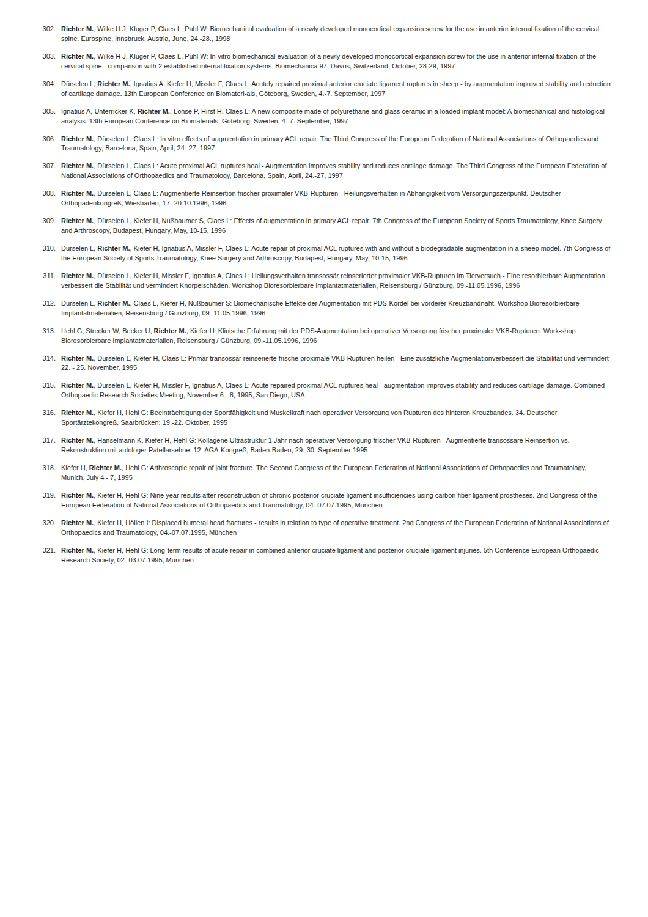Richter M., Wilke H J, Kluger P, Claes L, Puhl W: Biomechanical evaluation of a newly developed monocortical expansion screw for the use in anterior internal fixation of the cervical spine. Eurospine, Innsbruck, Austria, June, 24.-28., 1998
Richter M., Wilke H J, Kluger P, Claes L, Puhl W: In-vitro biomechanical evaluation of a newly developed monocortical expansion screw for the use in anterior internal fixation of the cervical spine - comparison with 2 established internal fixation systems. Biomechanica 97, Davos, Switzerland, October, 28-29, 1997
Dürselen L, Richter M., Ignatius A, Kiefer H, Missler F, Claes L: Acutely repaired proximal anterior cruciate ligament ruptures in sheep - by augmentation improved stability and reduction of cartilage damage. 13th European Conference on Biomateri-als, Göteborg, Sweden, 4.-7. September, 1997
Ignatius A, Unterricker K, Richter M., Lohse P, Hirst H, Claes L: A new composite made of polyurethane and glass ceramic in a loaded implant model: A biomechanical and histological analysis. 13th European Conference on Biomaterials, Göteborg, Sweden, 4.-7. September, 1997
Richter M., Dürselen L, Claes L: In vitro effects of augmentation in primary ACL repair. The Third Congress of the European Federation of National Associations of Orthopaedics and Traumatology, Barcelona, Spain, April, 24.-27, 1997
Richter M., Dürselen L, Claes L: Acute proximal ACL ruptures heal - Augmentation improves stability and reduces cartilage damage. The Third Congress of the European Federation of National Associations of Orthopaedics and Traumatology, Barcelona, Spain, April, 24.-27, 1997
Richter M., Dürselen L, Claes L: Augmentierte Reinsertion frischer proximaler VKB-Rupturen - Heilungsverhalten in Abhängigkeit vom Versorgungszeitpunkt. Deutscher Orthopädenkongreß, Wiesbaden, 17.-20.10.1996, 1996
Richter M., Dürselen L, Kiefer H, Nußbaumer S, Claes L: Effects of augmentation in primary ACL repair. 7th Congress of the European Society of Sports Traumatology, Knee Surgery and Arthroscopy, Budapest, Hungary, May, 10-15, 1996
Dürselen L, Richter M., Kiefer H, Ignatius A, Missler F, Claes L: Acute repair of proximal ACL ruptures with and without a biodegradable augmentation in a sheep model. 7th Congress of the European Society of Sports Traumatology, Knee Surgery and Arthroscopy, Budapest, Hungary, May, 10-15, 1996
Richter M., Dürselen L, Kiefer H, Missler F, Ignatius A, Claes L: Heilungsverhalten transossär reinserierter proximaler VKB-Rupturen im Tierversuch - Eine resorbierbare Augmentation verbessert die Stabilität und vermindert Knorpelschäden. Workshop Bioresorbierbare Implantatmaterialien, Reisensburg / Günzburg, 09.-11.05.1996, 1996
Dürselen L, Richter M., Claes L, Kiefer H, Nußbaumer S: Biomechanische Effekte der Augmentation mit PDS-Kordel bei vorderer Kreuzbandnaht. Workshop Bioresorbierbare Implantatmaterialien, Reisensburg / Günzburg, 09.-11.05.1996, 1996
Hehl G, Strecker W, Becker U, Richter M., Kiefer H: Klinische Erfahrung mit der PDS-Augmentation bei operativer Versorgung frischer proximaler VKB-Rupturen. Work-shop Bioresorbierbare Implantatmaterialien, Reisensburg / Günzburg, 09.-11.05.1996, 1996
Richter M., Dürselen L, Kiefer H, Claes L: Primär transossär reinserierte frische proximale VKB-Rupturen heilen - Eine zusätzliche Augmentationverbessert die Stabilität und vermindert 22. - 25. November, 1995
Richter M., Dürselen L, Kiefer H, Missler F, Ignatius A, Claes L: Acute repaired proximal ACL ruptures heal - augmentation improves stability and reduces cartilage damage. Combined Orthopaedic Research Societies Meeting, November 6 - 8, 1995, San Diego, USA
Richter M., Kiefer H, Hehl G: Beeinträchtigung der Sportfähigkeit und Muskelkraft nach operativer Versorgung von Rupturen des hinteren Kreuzbandes. 34. Deutscher Sportärztekongreß, Saarbrücken: 19.-22. Oktober, 1995
Richter M., Hanselmann K, Kiefer H, Hehl G: Kollagene Ultrastruktur 1 Jahr nach operativer Versorgung frischer VKB-Rupturen - Augmentierte transossäre Reinsertion vs. Rekonstruktion mit autologer Patellarsehne. 12. AGA-Kongreß, Baden-Baden, 29.-30. September 1995
Kiefer H, Richter M., Hehl G: Arthroscopic repair of joint fracture. The Second Congress of the European Federation of National Associations of Orthopaedics and Traumatology, Munich, July 4 - 7, 1995
Richter M., Kiefer H, Hehl G: Nine year results after reconstruction of chronic posterior cruciate ligament insufficiencies using carbon fiber ligament prostheses. 2nd Congress of the European Federation of National Associations of Orthopaedics and Traumatology, 04.-07.07.1995, München
Richter M., Kiefer H, Höllen I: Displaced humeral head fractures - results in relation to type of operative treatment. 2nd Congress of the European Federation of National Associations of Orthopaedics and Traumatology, 04.-07.07.1995, München
Richter M., Kiefer H, Hehl G: Long-term results of acute repair in combined anterior cruciate ligament and posterior cruciate ligament injuries. 5th Conference European Orthopaedic Research Society, 02.-03.07.1995, München